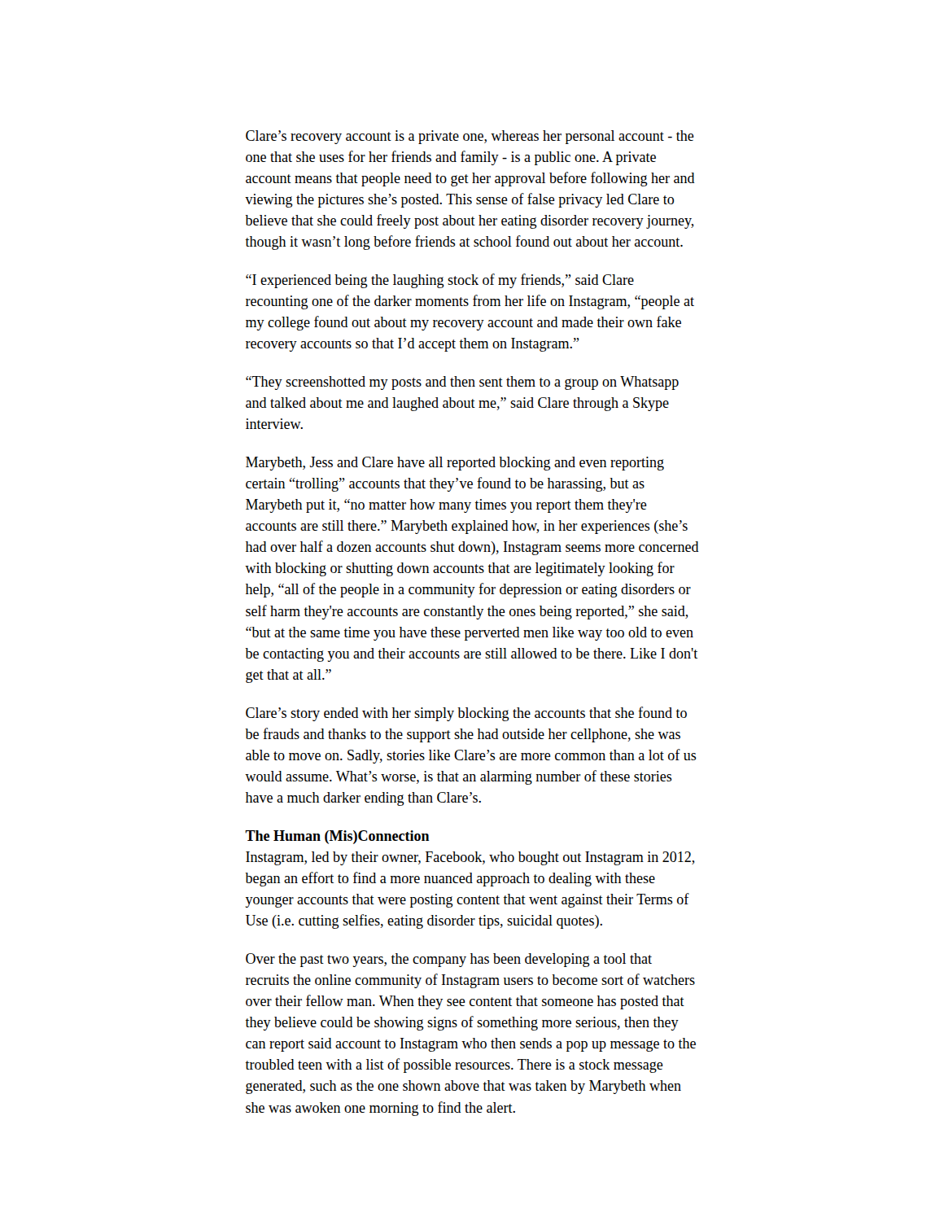Clare’s recovery account is a private one, whereas her personal account - the one that she uses for her friends and family - is a public one. A private account means that people need to get her approval before following her and viewing the pictures she’s posted. This sense of false privacy led Clare to believe that she could freely post about her eating disorder recovery journey, though it wasn’t long before friends at school found out about her account.
“I experienced being the laughing stock of my friends,” said Clare recounting one of the darker moments from her life on Instagram, “people at my college found out about my recovery account and made their own fake recovery accounts so that I’d accept them on Instagram.”
“They screenshotted my posts and then sent them to a group on Whatsapp and talked about me and laughed about me,” said Clare through a Skype interview.
Marybeth, Jess and Clare have all reported blocking and even reporting certain “trolling” accounts that they’ve found to be harassing, but as Marybeth put it, “no matter how many times you report them they're accounts are still there.” Marybeth explained how, in her experiences (she’s had over half a dozen accounts shut down), Instagram seems more concerned with blocking or shutting down accounts that are legitimately looking for help, “all of the people in a community for depression or eating disorders or self harm they're accounts are constantly the ones being reported,” she said, “but at the same time you have these perverted men like way too old to even be contacting you and their accounts are still allowed to be there. Like I don't get that at all.”
Clare’s story ended with her simply blocking the accounts that she found to be frauds and thanks to the support she had outside her cellphone, she was able to move on. Sadly, stories like Clare’s are more common than a lot of us would assume. What’s worse, is that an alarming number of these stories have a much darker ending than Clare’s.
The Human (Mis)Connection
Instagram, led by their owner, Facebook, who bought out Instagram in 2012, began an effort to find a more nuanced approach to dealing with these younger accounts that were posting content that went against their Terms of Use (i.e. cutting selfies, eating disorder tips, suicidal quotes).
Over the past two years, the company has been developing a tool that recruits the online community of Instagram users to become sort of watchers over their fellow man. When they see content that someone has posted that they believe could be showing signs of something more serious, then they can report said account to Instagram who then sends a pop up message to the troubled teen with a list of possible resources. There is a stock message generated, such as the one shown above that was taken by Marybeth when she was awoken one morning to find the alert.